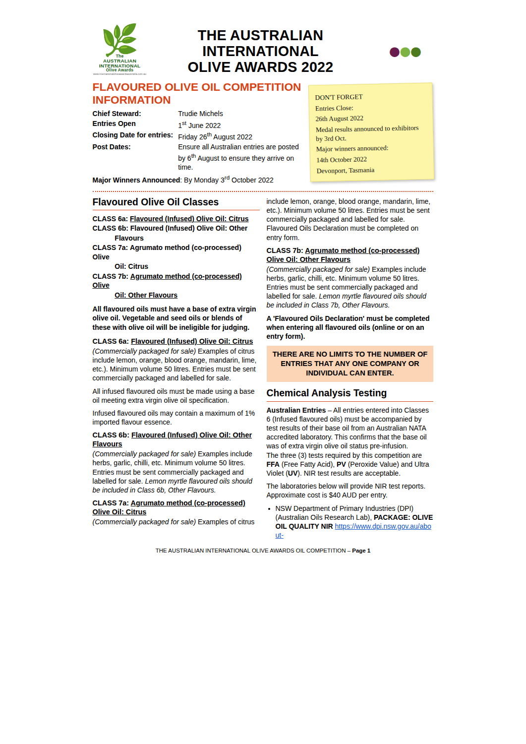🌿
The AUSTRALIAN INTERNATIONAL Olive Awards
www.internationaloliveawardsaustralia.com.au
THE AUSTRALIAN INTERNATIONAL
OLIVE AWARDS 2022
●●●
Flavoured Olive Oil Competition Information
| Chief Steward: | Trudie Michels |
| Entries Open | 1 st June 2022 |
| Closing Date for entries: | Friday 26 th August 2022 |
| Post Dates: | Ensure all Australian entries are posted by 6 th August to ensure they arrive on time. |
Major Winners Announced: By Monday 3rd October 2022
DON'T FORGET
Entries Close:
26th August 2022
Medal results announced to exhibitors by 3rd Oct.
Major winners announced:
14th October 2022
Devonport, Tasmania
Flavoured Olive Oil Classes
CLASS 6a: Flavoured (Infused) Olive Oil: Citrus
CLASS 6b: Flavoured (Infused) Olive Oil: Other
Flavours
CLASS 7a: Agrumato method (co-processed) Olive
Oil: Citrus
CLASS 7b: Agrumato method (co-processed) Olive
Oil: Other Flavours
All flavoured oils must have a base of extra virgin olive oil. Vegetable and seed oils or blends of these with olive oil will be ineligible for judging.
CLASS 6a: Flavoured (Infused) Olive Oil: Citrus
(Commercially packaged for sale) Examples of citrus include lemon, orange, blood orange, mandarin, lime, etc.). Minimum volume 50 litres. Entries must be sent commercially packaged and labelled for sale.
All infused flavoured oils must be made using a base oil meeting extra virgin olive oil specification.
Infused flavoured oils may contain a maximum of 1% imported flavour essence.
CLASS 6b: Flavoured (Infused) Olive Oil: Other Flavours
(Commercially packaged for sale) Examples include herbs, garlic, chilli, etc. Minimum volume 50 litres. Entries must be sent commercially packaged and labelled for sale. Lemon myrtle flavoured oils should be included in Class 6b, Other Flavours.
CLASS 7a: Agrumato method (co-processed) Olive Oil: Citrus
(Commercially packaged for sale) Examples of citrus
include lemon, orange, blood orange, mandarin, lime, etc.). Minimum volume 50 litres. Entries must be sent commercially packaged and labelled for sale. Flavoured Oils Declaration must be completed on entry form.
CLASS 7b: Agrumato method (co-processed) Olive Oil: Other Flavours
(Commercially packaged for sale) Examples include herbs, garlic, chilli, etc. Minimum volume 50 litres. Entries must be sent commercially packaged and labelled for sale. Lemon myrtle flavoured oils should be included in Class 7b, Other Flavours.
A 'Flavoured Oils Declaration' must be completed when entering all flavoured oils (online or on an entry form).
THERE ARE NO LIMITS TO THE NUMBER OF ENTRIES THAT ANY ONE COMPANY OR INDIVIDUAL CAN ENTER.
Chemical Analysis Testing
Australian Entries – All entries entered into Classes 6 (Infused flavoured oils) must be accompanied by test results of their base oil from an Australian NATA accredited laboratory. This confirms that the base oil was of extra virgin olive oil status pre-infusion.
The three (3) tests required by this competition are FFA (Free Fatty Acid), PV (Peroxide Value) and Ultra Violet (UV). NIR test results are acceptable.
The laboratories below will provide NIR test reports. Approximate cost is $40 AUD per entry.
NSW Department of Primary Industries (DPI) (Australian Oils Research Lab), PACKAGE: OLIVE OIL QUALITY NIR https://www.dpi.nsw.gov.au/about-
THE AUSTRALIAN INTERNATIONAL OLIVE AWARDS OIL COMPETITION – Page 1